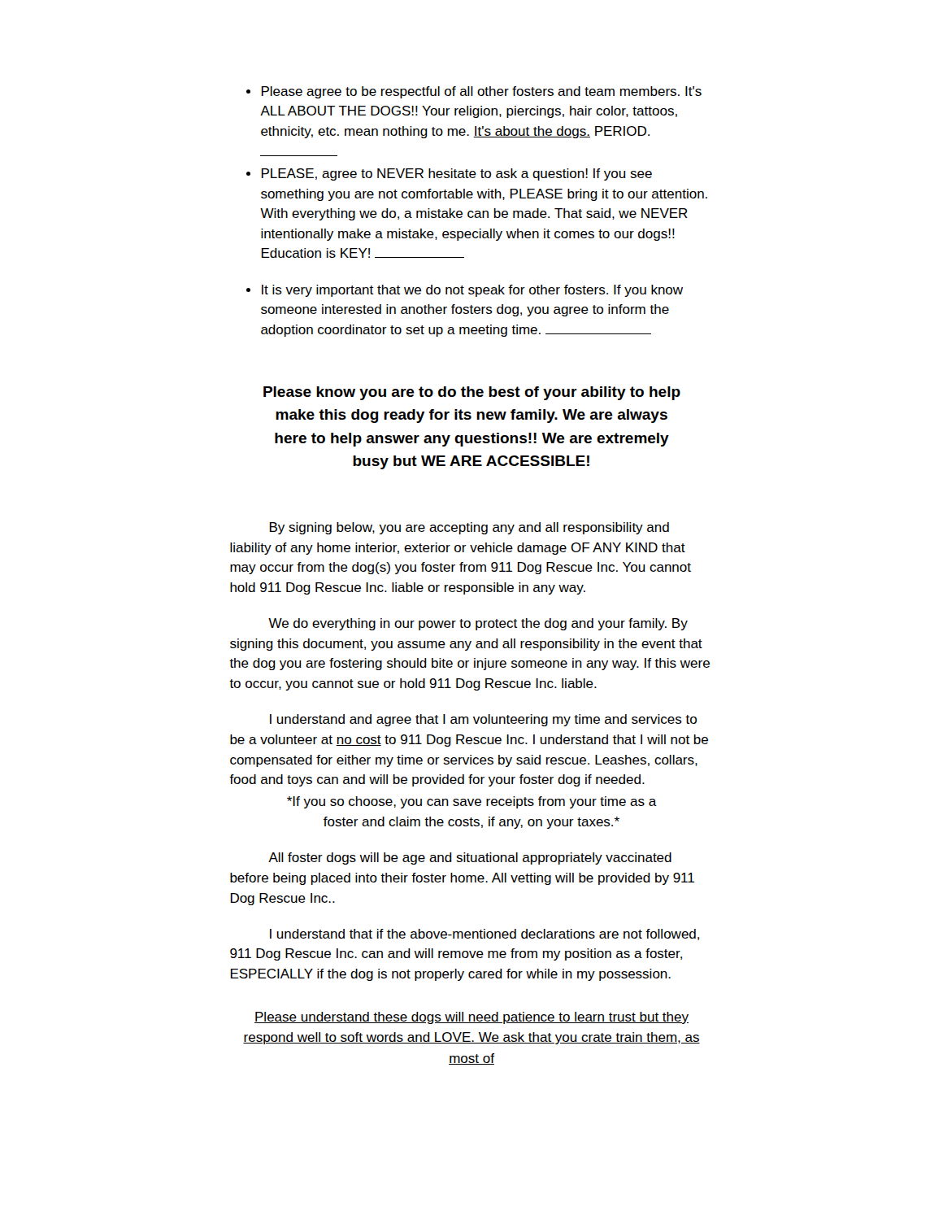Please agree to be respectful of all other fosters and team members. It's ALL ABOUT THE DOGS!! Your religion, piercings, hair color, tattoos, ethnicity, etc. mean nothing to me. It's about the dogs. PERIOD.
PLEASE, agree to NEVER hesitate to ask a question! If you see something you are not comfortable with, PLEASE bring it to our attention. With everything we do, a mistake can be made. That said, we NEVER intentionally make a mistake, especially when it comes to our dogs!! Education is KEY!
It is very important that we do not speak for other fosters. If you know someone interested in another fosters dog, you agree to inform the adoption coordinator to set up a meeting time.
Please know you are to do the best of your ability to help make this dog ready for its new family. We are always here to help answer any questions!! We are extremely busy but WE ARE ACCESSIBLE!
By signing below, you are accepting any and all responsibility and liability of any home interior, exterior or vehicle damage OF ANY KIND that may occur from the dog(s) you foster from 911 Dog Rescue Inc. You cannot hold 911 Dog Rescue Inc. liable or responsible in any way.
We do everything in our power to protect the dog and your family. By signing this document, you assume any and all responsibility in the event that the dog you are fostering should bite or injure someone in any way. If this were to occur, you cannot sue or hold 911 Dog Rescue Inc. liable.
I understand and agree that I am volunteering my time and services to be a volunteer at no cost to 911 Dog Rescue Inc. I understand that I will not be compensated for either my time or services by said rescue. Leashes, collars, food and toys can and will be provided for your foster dog if needed.
*If you so choose, you can save receipts from your time as a foster and claim the costs, if any, on your taxes.*
All foster dogs will be age and situational appropriately vaccinated before being placed into their foster home. All vetting will be provided by 911 Dog Rescue Inc..
I understand that if the above-mentioned declarations are not followed, 911 Dog Rescue Inc. can and will remove me from my position as a foster, ESPECIALLY if the dog is not properly cared for while in my possession.
Please understand these dogs will need patience to learn trust but they respond well to soft words and LOVE. We ask that you crate train them, as most of